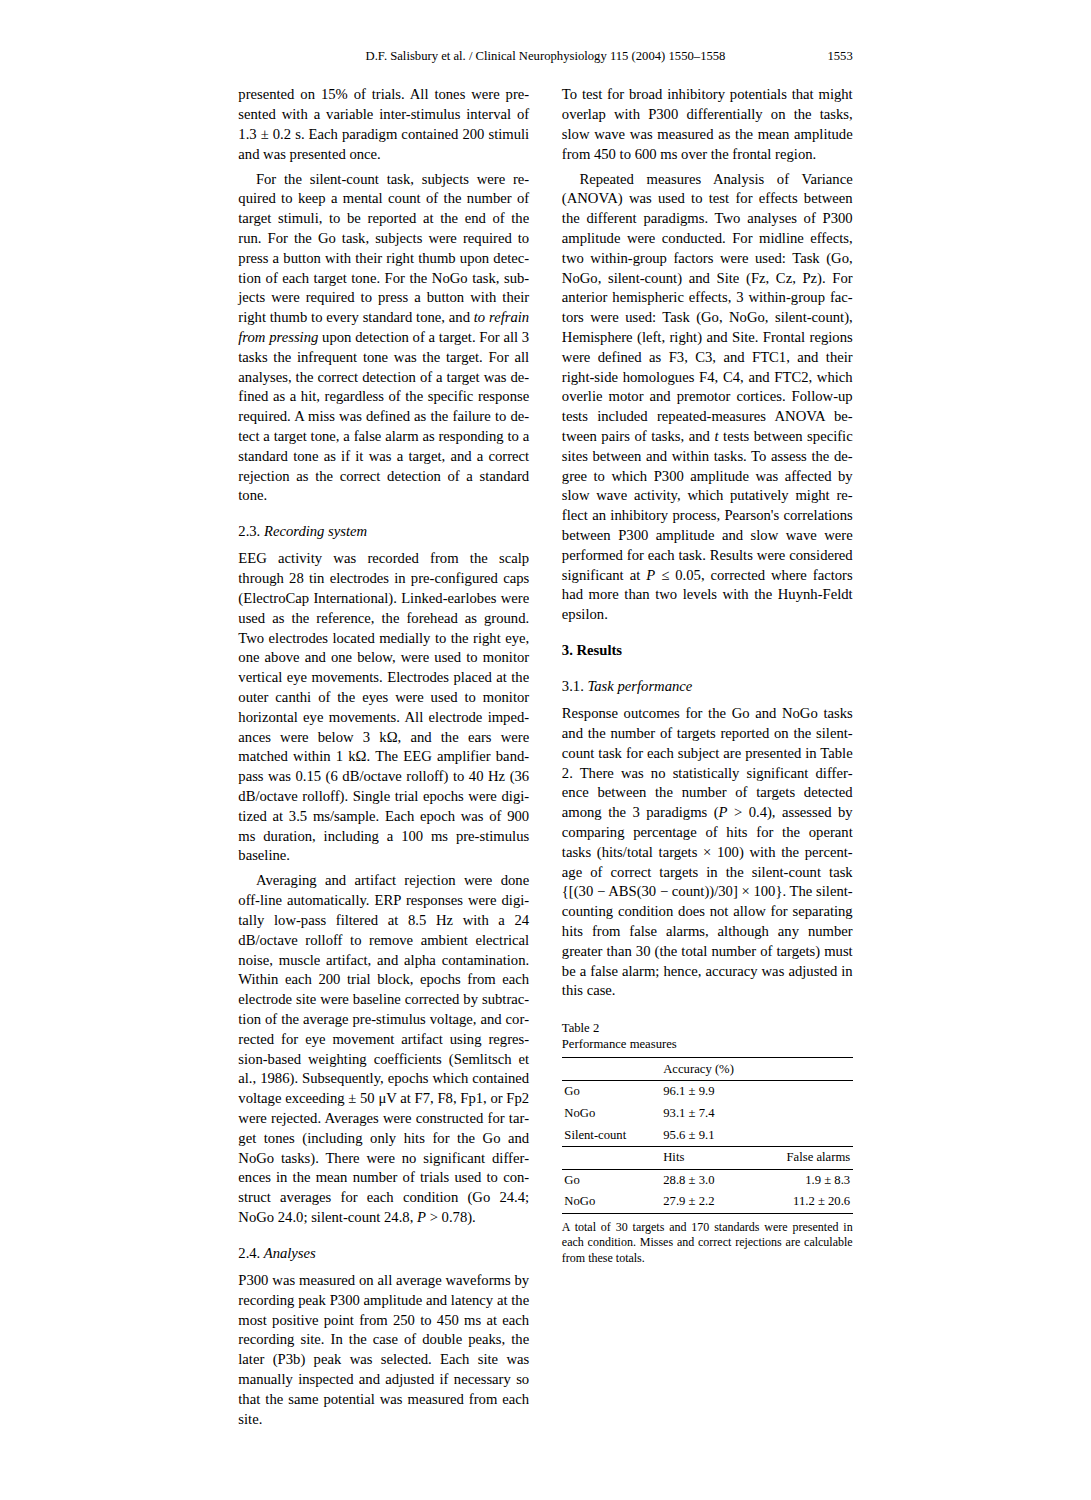D.F. Salisbury et al. / Clinical Neurophysiology 115 (2004) 1550–1558
1553
presented on 15% of trials. All tones were presented with a variable inter-stimulus interval of 1.3 ± 0.2 s. Each paradigm contained 200 stimuli and was presented once.
For the silent-count task, subjects were required to keep a mental count of the number of target stimuli, to be reported at the end of the run. For the Go task, subjects were required to press a button with their right thumb upon detection of each target tone. For the NoGo task, subjects were required to press a button with their right thumb to every standard tone, and to refrain from pressing upon detection of a target. For all 3 tasks the infrequent tone was the target. For all analyses, the correct detection of a target was defined as a hit, regardless of the specific response required. A miss was defined as the failure to detect a target tone, a false alarm as responding to a standard tone as if it was a target, and a correct rejection as the correct detection of a standard tone.
2.3. Recording system
EEG activity was recorded from the scalp through 28 tin electrodes in pre-configured caps (ElectroCap International). Linked-earlobes were used as the reference, the forehead as ground. Two electrodes located medially to the right eye, one above and one below, were used to monitor vertical eye movements. Electrodes placed at the outer canthi of the eyes were used to monitor horizontal eye movements. All electrode impedances were below 3 kΩ, and the ears were matched within 1 kΩ. The EEG amplifier bandpass was 0.15 (6 dB/octave rolloff) to 40 Hz (36 dB/octave rolloff). Single trial epochs were digitized at 3.5 ms/sample. Each epoch was of 900 ms duration, including a 100 ms pre-stimulus baseline.
Averaging and artifact rejection were done off-line automatically. ERP responses were digitally low-pass filtered at 8.5 Hz with a 24 dB/octave rolloff to remove ambient electrical noise, muscle artifact, and alpha contamination. Within each 200 trial block, epochs from each electrode site were baseline corrected by subtraction of the average pre-stimulus voltage, and corrected for eye movement artifact using regression-based weighting coefficients (Semlitsch et al., 1986). Subsequently, epochs which contained voltage exceeding ± 50 μV at F7, F8, Fp1, or Fp2 were rejected. Averages were constructed for target tones (including only hits for the Go and NoGo tasks). There were no significant differences in the mean number of trials used to construct averages for each condition (Go 24.4; NoGo 24.0; silent-count 24.8, P > 0.78).
2.4. Analyses
P300 was measured on all average waveforms by recording peak P300 amplitude and latency at the most positive point from 250 to 450 ms at each recording site. In the case of double peaks, the later (P3b) peak was selected. Each site was manually inspected and adjusted if necessary so that the same potential was measured from each site.
To test for broad inhibitory potentials that might overlap with P300 differentially on the tasks, slow wave was measured as the mean amplitude from 450 to 600 ms over the frontal region.
Repeated measures Analysis of Variance (ANOVA) was used to test for effects between the different paradigms. Two analyses of P300 amplitude were conducted. For midline effects, two within-group factors were used: Task (Go, NoGo, silent-count) and Site (Fz, Cz, Pz). For anterior hemispheric effects, 3 within-group factors were used: Task (Go, NoGo, silent-count), Hemisphere (left, right) and Site. Frontal regions were defined as F3, C3, and FTC1, and their right-side homologues F4, C4, and FTC2, which overlie motor and premotor cortices. Follow-up tests included repeated-measures ANOVA between pairs of tasks, and t tests between specific sites between and within tasks. To assess the degree to which P300 amplitude was affected by slow wave activity, which putatively might reflect an inhibitory process, Pearson's correlations between P300 amplitude and slow wave were performed for each task. Results were considered significant at P ≤ 0.05, corrected where factors had more than two levels with the Huynh-Feldt epsilon.
3. Results
3.1. Task performance
Response outcomes for the Go and NoGo tasks and the number of targets reported on the silent-count task for each subject are presented in Table 2. There was no statistically significant difference between the number of targets detected among the 3 paradigms (P > 0.4), assessed by comparing percentage of hits for the operant tasks (hits/total targets × 100) with the percentage of correct targets in the silent-count task {[(30 − ABS(30 − count))/30] × 100}. The silent-counting condition does not allow for separating hits from false alarms, although any number greater than 30 (the total number of targets) must be a false alarm; hence, accuracy was adjusted in this case.
Table 2
Performance measures
| | Accuracy (%) |
| --- | --- |
| Go | 96.1 ± 9.9 |
| NoGo | 93.1 ± 7.4 |
| Silent-count | 95.6 ± 9.1 |
| | Hits | False alarms |
| Go | 28.8 ± 3.0 | 1.9 ± 8.3 |
| NoGo | 27.9 ± 2.2 | 11.2 ± 20.6 |
A total of 30 targets and 170 standards were presented in each condition. Misses and correct rejections are calculable from these totals.